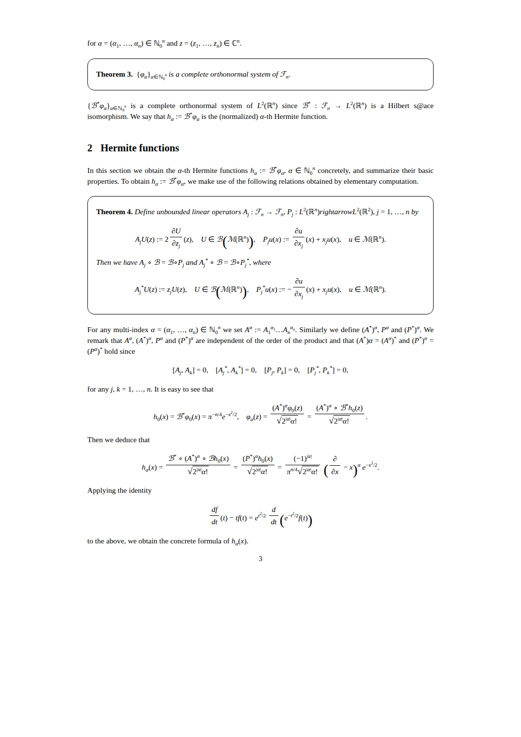for α = (α1, …, αn) ∈ ℕ0n and z = (z1, …, zn) ∈ ℂn.
Theorem 3. {φα}α∈ℕ0n is a complete orthonormal system of ℱn.
{ℬ*φα}α∈ℕ0n is a complete orthonormal system of L2(ℝn) since ℬ* : ℱn → L2(ℝn) is a Hilbert s@ace isomorphism. We say that hα := ℬ*φα is the (normalized) α-th Hermite function.
2 Hermite functions
In this section we obtain the α-th Hermite functions hα := ℬ*φα, α ∈ ℕ0n concretely, and summarize their basic properties. To obtain hα := ℬ*φα, we make use of the following relations obtained by elementary computation.
Theorem 4. Define unbounded linear operators Aj : ℱn → ℱn, Pj : L2(ℝn)rightarrow L2(ℝ2), j = 1, …, n by
AjU(z) := 2∂U∂zj(z), U ∈ ℬ(ℳ(ℝn)), Pju(x) := ∂u∂xj(x) + xju(x), u ∈ ℳ(ℝn).
Then we have Aj ∘ ℬ = ℬ∘Pj and Aj* ∘ ℬ = ℬ∘Pj*, where
Aj*U(z) := zjU(z), U ∈ ℬ(ℳ(ℝn)), Pj*u(x) := −∂u∂xj(x) + xju(x), u ∈ ℳ(ℝn).
For any multi-index α = (α1, …, αn) ∈ ℕ0n we set Aα := A1α1…Anαn. Similarly we define (A*)α, Pα and (P*)α. We remark that Aα, (A*)α, Pα and (P*)α are independent of the order of the product and that (A*)α = (Aα)* and (P*)α = (Pα)* hold since
[Aj, Ak] = 0, [Aj*, Ak*] = 0, [Pj, Pk] = 0, [Pj*, Pk*] = 0,
for any j, k = 1, …, n. It is easy to see that
h0(x) = ℬ*φ0(x) = π−n/4e−x2/2, φα(z) = (A*)αφ0(z) 2|α|α! = (A*)α ∘ ℬ*h0(z) 2|α|α!.
Then we deduce that
hα(x) = ℬ* ∘ (A*)α ∘ ℬh0(x) 2|α|α! = (P*)αh0(x) 2|α|α! = (−1)|α|πn/42|α|α! (∂∂x − x)α e−x2/2.
Applying the identity
df dt(t) − tf(t) = et2/2 ddt(e−t2/2f(t))
to the above, we obtain the concrete formula of hα(x).
3